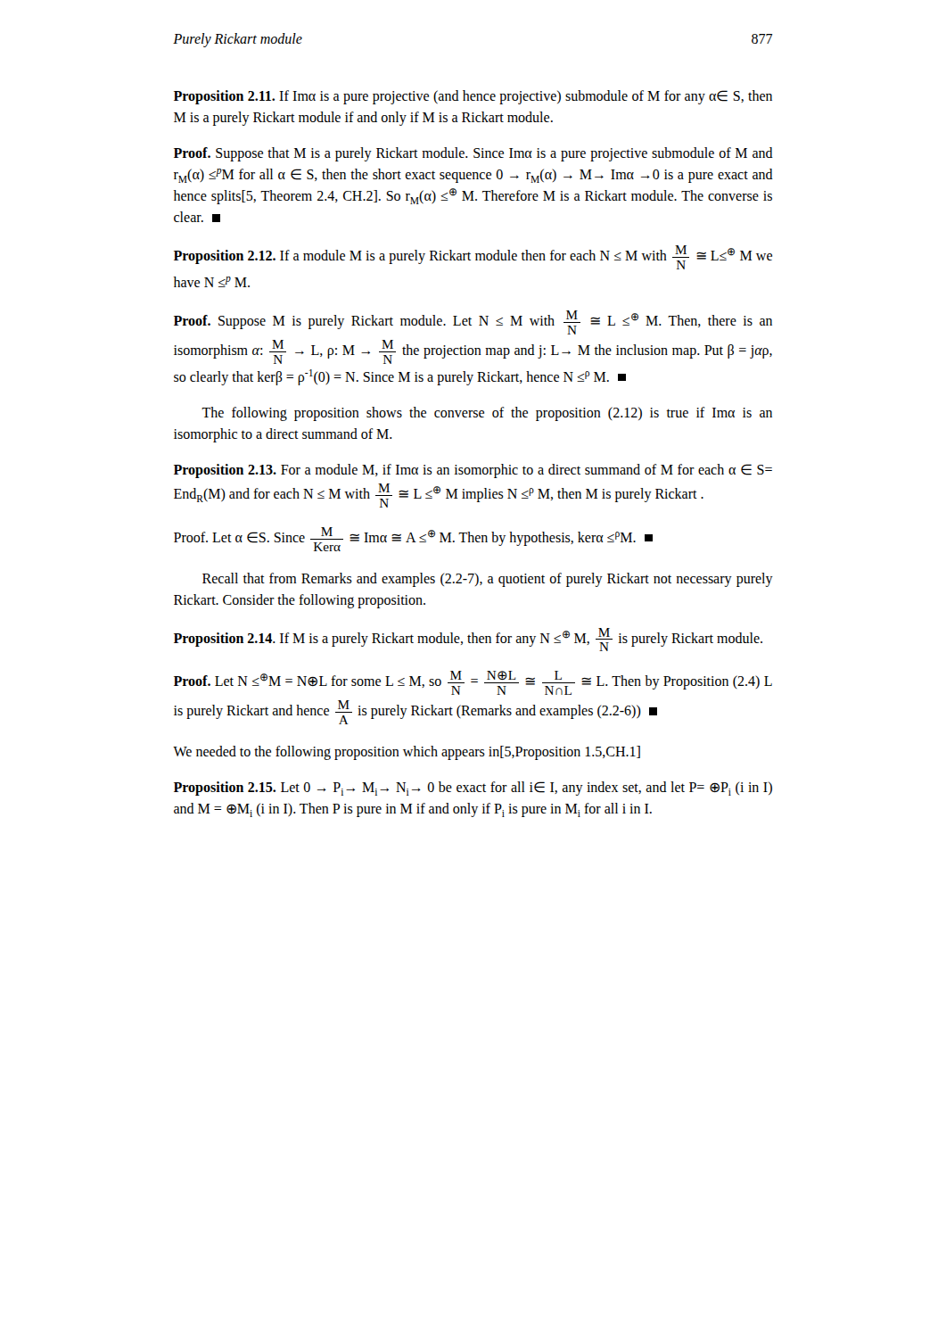Purely Rickart module 877
Proposition 2.11. If Imα is a pure projective (and hence projective) submodule of M for any α∈ S, then M is a purely Rickart module if and only if M is a Rickart module.
Proof. Suppose that M is a purely Rickart module. Since Imα is a pure projective submodule of M and rM(α) ≤pM for all α ∈ S, then the short exact sequence 0 → rM(α) → M→ Imα →0 is a pure exact and hence splits[5, Theorem 2.4, CH.2]. So rM(α) ≤⊕ M. Therefore M is a Rickart module. The converse is clear.
Proposition 2.12. If a module M is a purely Rickart module then for each N ≤ M with MN ≅ L≤⊕ M we have N ≤p M.
Proof. Suppose M is purely Rickart module. Let N ≤ M with MN ≅ L ≤⊕ M. Then, there is an isomorphism α: MN → L, ρ: M → MN the projection map and j: L→ M the inclusion map. Put β = jαρ, so clearly that kerβ = ρ-1(0) = N. Since M is a purely Rickart, hence N ≤ρ M.
The following proposition shows the converse of the proposition (2.12) is true if Imα is an isomorphic to a direct summand of M.
Proposition 2.13. For a module M, if Imα is an isomorphic to a direct summand of M for each α ∈ S= EndR(M) and for each N ≤ M with MN ≅ L ≤⊕ M implies N ≤ρ M, then M is purely Rickart .
Proof. Let α ∈S. Since MKerα ≅ Imα ≅ A ≤⊕ M. Then by hypothesis, kerα ≤ρM.
Recall that from Remarks and examples (2.2-7), a quotient of purely Rickart not necessary purely Rickart. Consider the following proposition.
Proposition 2.14. If M is a purely Rickart module, then for any N ≤⊕ M, MN is purely Rickart module.
Proof. Let N ≤⊕M = N⊕L for some L ≤ M, so MN = N⊕L N ≅ LN∩L ≅ L. Then by Proposition (2.4) L is purely Rickart and hence MA is purely Rickart (Remarks and examples (2.2-6))
We needed to the following proposition which appears in[5,Proposition 1.5,CH.1]
Proposition 2.15. Let 0 → Pi→ Mi→ Ni→ 0 be exact for all i∈ I, any index set, and let P= ⊕Pi (i in I) and M = ⊕Mi (i in I). Then P is pure in M if and only if Pi is pure in Mi for all i in I.